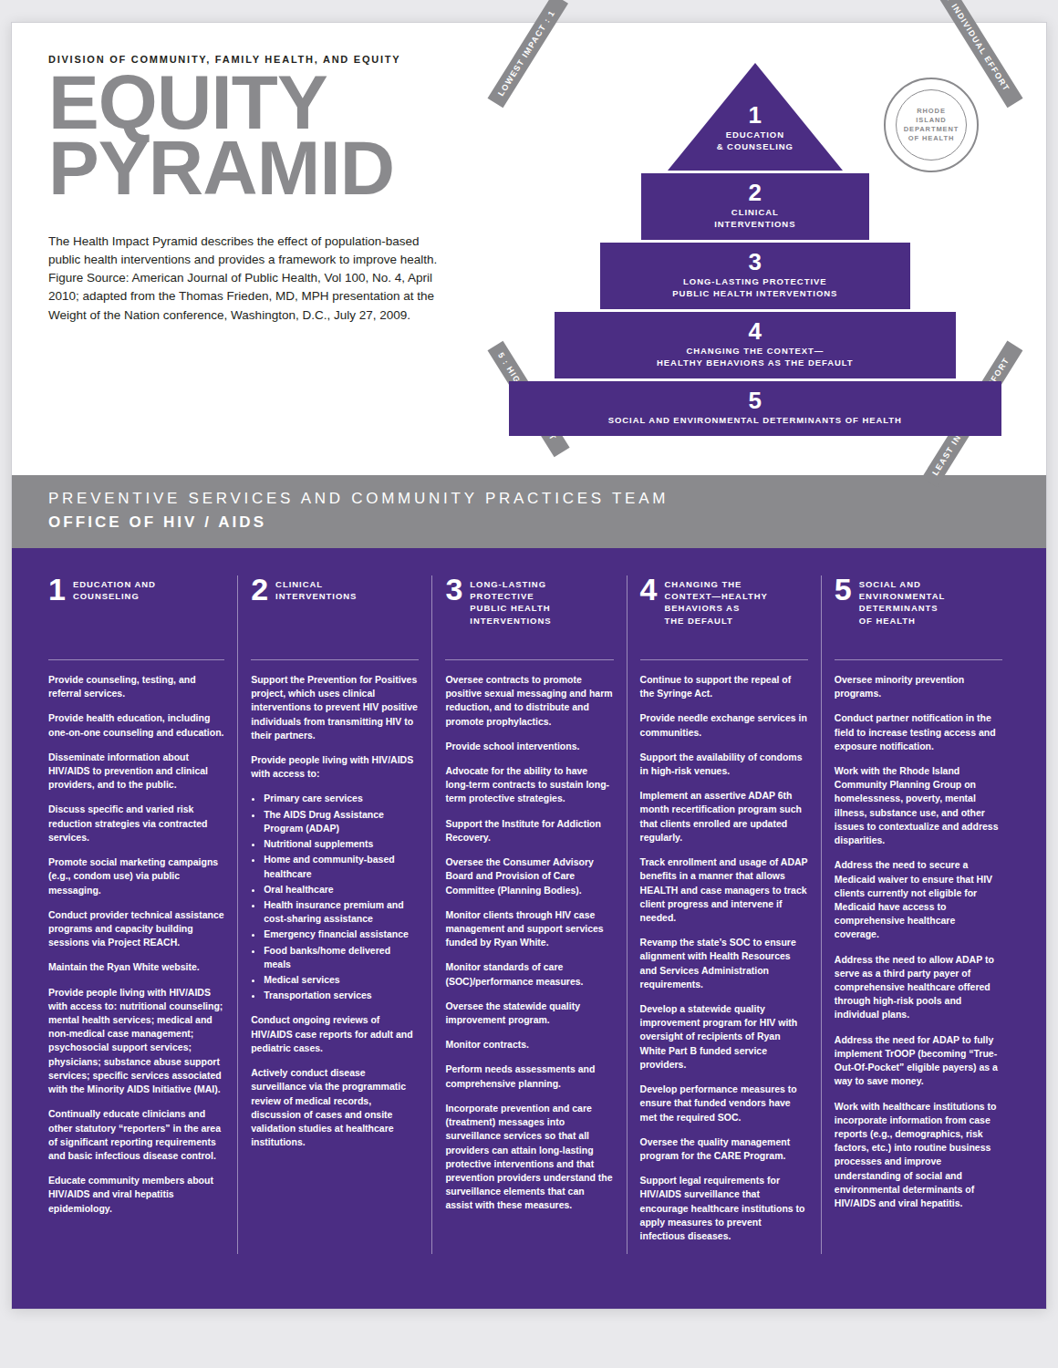Division of Community, Family Health, and Equity
Equity Pyramid
The Health Impact Pyramid describes the effect of population-based public health interventions and provides a framework to improve health. Figure Source: American Journal of Public Health, Vol 100, No. 4, April 2010; adapted from the Thomas Frieden, MD, MPH presentation at the Weight of the Nation conference, Washington, D.C., July 27, 2009.
Rhode Island
Department of Health
Lowest Impact : 1 5 : Highest Impact Most Individual Effort Least Individual Effort
1 Education
& Counseling
2 Clinical
Interventions
3 Long-Lasting Protective
Public Health Interventions
4 Changing the Context—
Healthy Behaviors as the Default
5 Social and Environmental Determinants of Health
Preventive Services and Community Practices Team
Office of HIV / AIDS
1
Education and
Counseling
Provide counseling, testing, and referral services.
Provide health education, including one-on-one counseling and education.
Disseminate information about HIV/AIDS to prevention and clinical providers, and to the public.
Discuss specific and varied risk reduction strategies via contracted services.
Promote social marketing campaigns (e.g., condom use) via public messaging.
Conduct provider technical assistance programs and capacity building sessions via Project REACH.
Maintain the Ryan White website.
Provide people living with HIV/AIDS with access to: nutritional counseling; mental health services; medical and non-medical case management; psychosocial support services; physicians; substance abuse support services; specific services associated with the Minority AIDS Initiative (MAI).
Continually educate clinicians and other statutory “reporters” in the area of significant reporting requirements and basic infectious disease control.
Educate community members about HIV/AIDS and viral hepatitis epidemiology.
2
Clinical
Interventions
Support the Prevention for Positives project, which uses clinical interventions to prevent HIV positive individuals from transmitting HIV to their partners.
Provide people living with HIV/AIDS with access to:
Primary care services
The AIDS Drug Assistance Program (ADAP)
Nutritional supplements
Home and community-based healthcare
Oral healthcare
Health insurance premium and cost-sharing assistance
Emergency financial assistance
Food banks/home delivered meals
Medical services
Transportation services
Conduct ongoing reviews of HIV/AIDS case reports for adult and pediatric cases.
Actively conduct disease surveillance via the programmatic review of medical records, discussion of cases and onsite validation studies at healthcare institutions.
3
Long-Lasting
Protective
Public Health
Interventions
Oversee contracts to promote positive sexual messaging and harm reduction, and to distribute and promote prophylactics.
Provide school interventions.
Advocate for the ability to have long-term contracts to sustain long-term protective strategies.
Support the Institute for Addiction Recovery.
Oversee the Consumer Advisory Board and Provision of Care Committee (Planning Bodies).
Monitor clients through HIV case management and support services funded by Ryan White.
Monitor standards of care (SOC)/performance measures.
Oversee the statewide quality improvement program.
Monitor contracts.
Perform needs assessments and comprehensive planning.
Incorporate prevention and care (treatment) messages into surveillance services so that all providers can attain long-lasting protective interventions and that prevention providers understand the surveillance elements that can assist with these measures.
4
Changing the
Context—Healthy
Behaviors as
the Default
Continue to support the repeal of the Syringe Act.
Provide needle exchange services in communities.
Support the availability of condoms in high-risk venues.
Implement an assertive ADAP 6th month recertification program such that clients enrolled are updated regularly.
Track enrollment and usage of ADAP benefits in a manner that allows HEALTH and case managers to track client progress and intervene if needed.
Revamp the state’s SOC to ensure alignment with Health Resources and Services Administration requirements.
Develop a statewide quality improvement program for HIV with oversight of recipients of Ryan White Part B funded service providers.
Develop performance measures to ensure that funded vendors have met the required SOC.
Oversee the quality management program for the CARE Program.
Support legal requirements for HIV/AIDS surveillance that encourage healthcare institutions to apply measures to prevent infectious diseases.
5
Social and
Environmental
Determinants
of Health
Oversee minority prevention programs.
Conduct partner notification in the field to increase testing access and exposure notification.
Work with the Rhode Island Community Planning Group on homelessness, poverty, mental illness, substance use, and other issues to contextualize and address disparities.
Address the need to secure a Medicaid waiver to ensure that HIV clients currently not eligible for Medicaid have access to comprehensive healthcare coverage.
Address the need to allow ADAP to serve as a third party payer of comprehensive healthcare offered through high-risk pools and individual plans.
Address the need for ADAP to fully implement TrOOP (becoming “True-Out-Of-Pocket” eligible payers) as a way to save money.
Work with healthcare institutions to incorporate information from case reports (e.g., demographics, risk factors, etc.) into routine business processes and improve understanding of social and environmental determinants of HIV/AIDS and viral hepatitis.